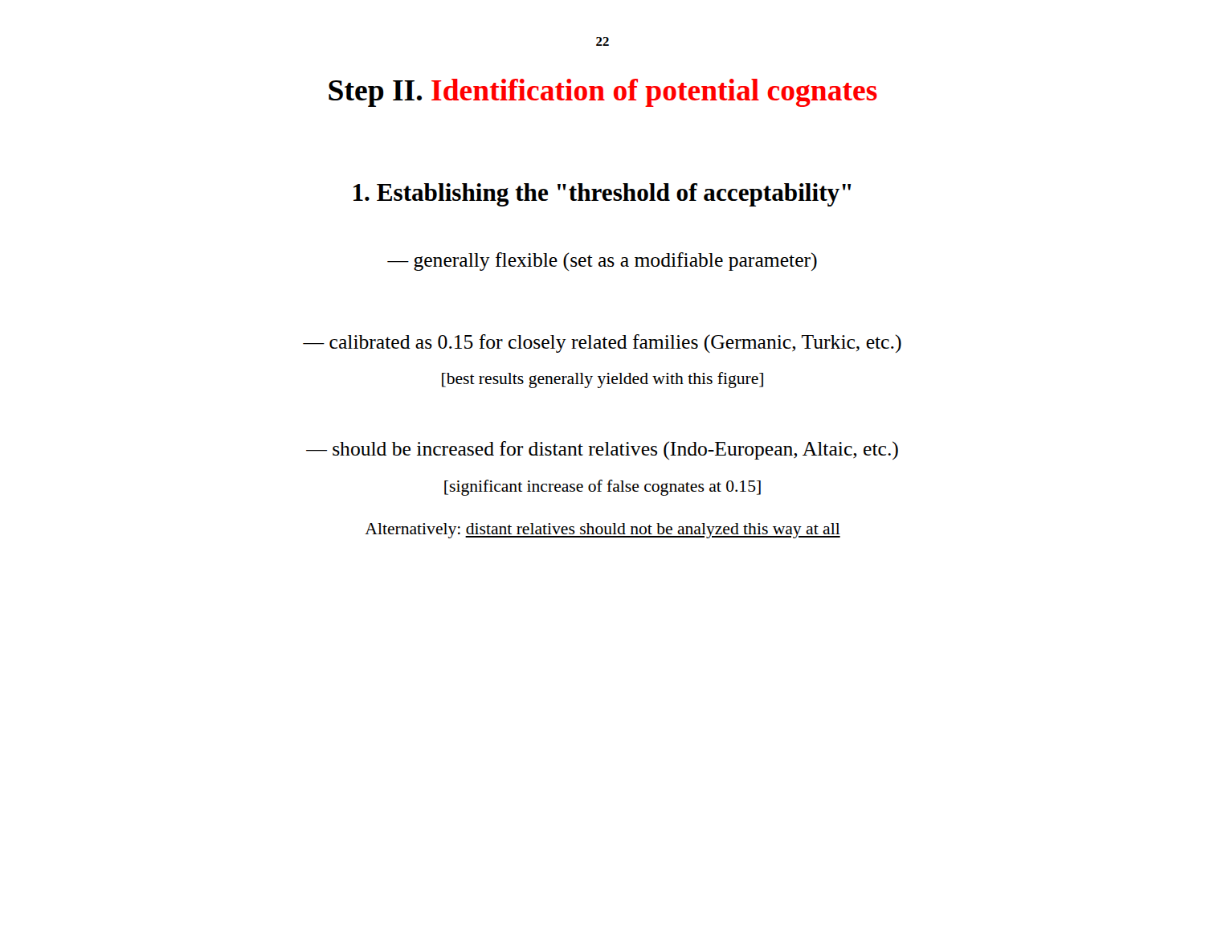22
Step II. Identification of potential cognates
1. Establishing the "threshold of acceptability"
— generally flexible (set as a modifiable parameter)
— calibrated as 0.15 for closely related families (Germanic, Turkic, etc.)
[best results generally yielded with this figure]
— should be increased for distant relatives (Indo-European, Altaic, etc.)
[significant increase of false cognates at 0.15]
Alternatively: distant relatives should not be analyzed this way at all